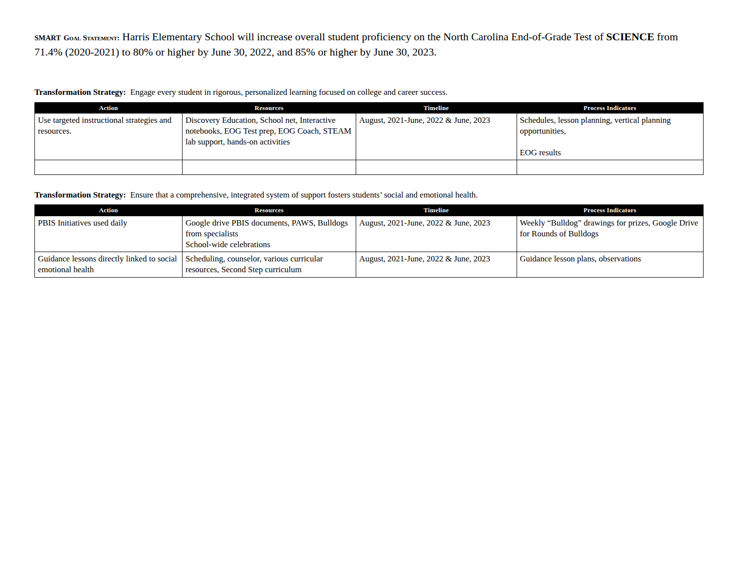SMART Goal Statement: Harris Elementary School will increase overall student proficiency on the North Carolina End-of-Grade Test of SCIENCE from 71.4% (2020-2021) to 80% or higher by June 30, 2022, and 85% or higher by June 30, 2023.
Transformation Strategy: Engage every student in rigorous, personalized learning focused on college and career success.
| Action | Resources | Timeline | Process Indicators |
| --- | --- | --- | --- |
| Use targeted instructional strategies and resources. | Discovery Education, School net, Interactive notebooks, EOG Test prep, EOG Coach, STEAM lab support, hands-on activities | August, 2021-June, 2022 & June, 2023 | Schedules, lesson planning, vertical planning opportunities, EOG results |
Transformation Strategy: Ensure that a comprehensive, integrated system of support fosters students’ social and emotional health.
| Action | Resources | Timeline | Process Indicators |
| --- | --- | --- | --- |
| PBIS Initiatives used daily | Google drive PBIS documents, PAWS, Bulldogs from specialists School-wide celebrations | August, 2021-June, 2022 & June, 2023 | Weekly “Bulldog” drawings for prizes, Google Drive for Rounds of Bulldogs |
| Guidance lessons directly linked to social emotional health | Scheduling, counselor, various curricular resources, Second Step curriculum | August, 2021-June, 2022 & June, 2023 | Guidance lesson plans, observations |